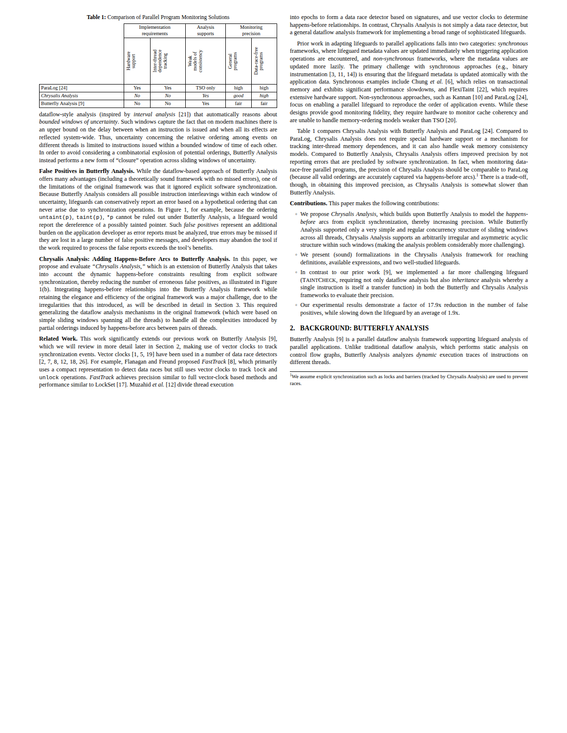Table 1: Comparison of Parallel Program Monitoring Solutions
| | Implementation requirements | Analysis supports | Monitoring precision |
| | Hardware support | Inter-thread dependence tracking | Weak models of consistency | General programs | Data-race-free programs |
| ParaLog [24] | Yes | Yes | TSO only | high | high |
| Chrysalis Analysis | No | No | Yes | good | high |
| Butterfly Analysis [9] | No | No | Yes | fair | fair |
dataflow-style analysis (inspired by interval analysis [21]) that automatically reasons about bounded windows of uncertainty. Such windows capture the fact that on modern machines there is an upper bound on the delay between when an instruction is issued and when all its effects are reflected system-wide. Thus, uncertainty concerning the relative ordering among events on different threads is limited to instructions issued within a bounded window of time of each other. In order to avoid considering a combinatorial explosion of potential orderings, Butterfly Analysis instead performs a new form of “closure” operation across sliding windows of uncertainty.
False Positives in Butterfly Analysis. While the dataflow-based approach of Butterfly Analysis offers many advantages (including a theoretically sound framework with no missed errors), one of the limitations of the original framework was that it ignored explicit software synchronization. Because Butterfly Analysis considers all possible instruction interleavings within each window of uncertainty, lifeguards can conservatively report an error based on a hypothetical ordering that can never arise due to synchronization operations. In Figure 1, for example, because the ordering untaint(p), taint(p), *p cannot be ruled out under Butterfly Analysis, a lifeguard would report the dereference of a possibly tainted pointer. Such false positives represent an additional burden on the application developer as error reports must be analyzed, true errors may be missed if they are lost in a large number of false positive messages, and developers may abandon the tool if the work required to process the false reports exceeds the tool’s benefits.
Chrysalis Analysis: Adding Happens-Before Arcs to Butterfly Analysis. In this paper, we propose and evaluate “Chrysalis Analysis,” which is an extension of Butterfly Analysis that takes into account the dynamic happens-before constraints resulting from explicit software synchronization, thereby reducing the number of erroneous false positives, as illustrated in Figure 1(b). Integrating happens-before relationships into the Butterfly Analysis framework while retaining the elegance and efficiency of the original framework was a major challenge, due to the irregularities that this introduced, as will be described in detail in Section 3. This required generalizing the dataflow analysis mechanisms in the original framework (which were based on simple sliding windows spanning all the threads) to handle all the complexities introduced by partial orderings induced by happens-before arcs between pairs of threads.
Related Work. This work significantly extends our previous work on Butterfly Analysis [9], which we will review in more detail later in Section 2, making use of vector clocks to track synchronization events. Vector clocks [1, 5, 19] have been used in a number of data race detectors [2, 7, 8, 12, 18, 26]. For example, Flanagan and Freund proposed FastTrack [8], which primarily uses a compact representation to detect data races but still uses vector clocks to track lock and unlock operations. FastTrack achieves precision similar to full vector-clock based methods and performance similar to LockSet [17]. Muzahid et al. [12] divide thread execution
into epochs to form a data race detector based on signatures, and use vector clocks to determine happens-before relationships. In contrast, Chrysalis Analysis is not simply a data race detector, but a general dataflow analysis framework for implementing a broad range of sophisticated lifeguards.
Prior work in adapting lifeguards to parallel applications falls into two categories: synchronous frameworks, where lifeguard metadata values are updated immediately when triggering application operations are encountered, and non-synchronous frameworks, where the metadata values are updated more lazily. The primary challenge with synchronous approaches (e.g., binary instrumentation [3, 11, 14]) is ensuring that the lifeguard metadata is updated atomically with the application data. Synchronous examples include Chung et al. [6], which relies on transactional memory and exhibits significant performance slowdowns, and FlexiTaint [22], which requires extensive hardware support. Non-synchronous approaches, such as Kannan [10] and ParaLog [24], focus on enabling a parallel lifeguard to reproduce the order of application events. While these designs provide good monitoring fidelity, they require hardware to monitor cache coherency and are unable to handle memory-ordering models weaker than TSO [20].
Table 1 compares Chrysalis Analysis with Butterfly Analysis and ParaLog [24]. Compared to ParaLog, Chrysalis Analysis does not require special hardware support or a mechanism for tracking inter-thread memory dependences, and it can also handle weak memory consistency models. Compared to Butterfly Analysis, Chrysalis Analysis offers improved precision by not reporting errors that are precluded by software synchronization. In fact, when monitoring data-race-free parallel programs, the precision of Chrysalis Analysis should be comparable to ParaLog (because all valid orderings are accurately captured via happens-before arcs).1 There is a trade-off, though, in obtaining this improved precision, as Chrysalis Analysis is somewhat slower than Butterfly Analysis.
Contributions. This paper makes the following contributions:
We propose Chrysalis Analysis, which builds upon Butterfly Analysis to model the happens-before arcs from explicit synchronization, thereby increasing precision. While Butterfly Analysis supported only a very simple and regular concurrency structure of sliding windows across all threads, Chrysalis Analysis supports an arbitrarily irregular and asymmetric acyclic structure within such windows (making the analysis problem considerably more challenging).
We present (sound) formalizations in the Chrysalis Analysis framework for reaching definitions, available expressions, and two well-studied lifeguards.
In contrast to our prior work [9], we implemented a far more challenging lifeguard (TAINTCHECK, requiring not only dataflow analysis but also inheritance analysis whereby a single instruction is itself a transfer function) in both the Butterfly and Chrysalis Analysis frameworks to evaluate their precision.
Our experimental results demonstrate a factor of 17.9x reduction in the number of false positives, while slowing down the lifeguard by an average of 1.9x.
2. BACKGROUND: BUTTERFLY ANALYSIS
Butterfly Analysis [9] is a parallel dataflow analysis framework supporting lifeguard analysis of parallel applications. Unlike traditional dataflow analysis, which performs static analysis on control flow graphs, Butterfly Analysis analyzes dynamic execution traces of instructions on different threads.
1We assume explicit synchronization such as locks and barriers (tracked by Chrysalis Analysis) are used to prevent races.